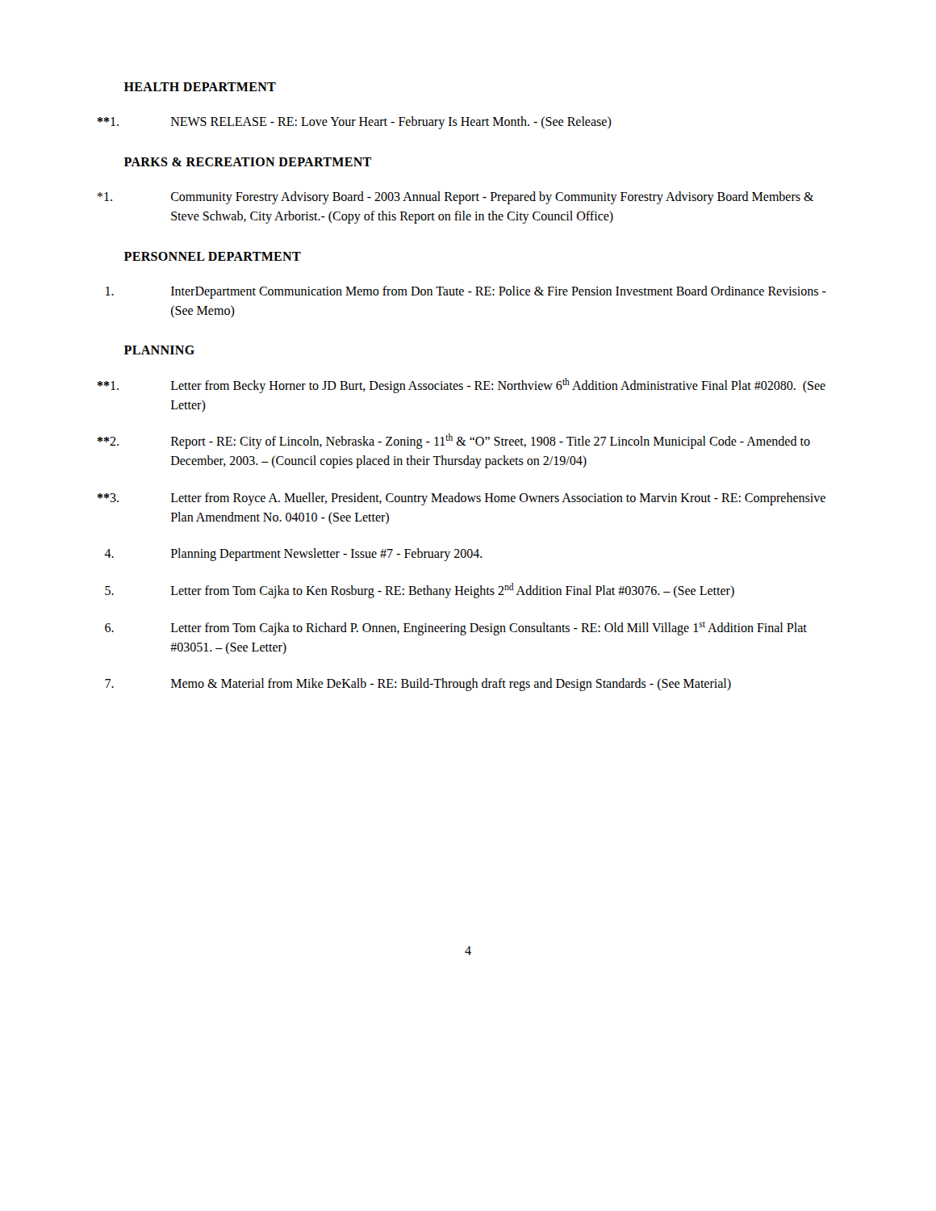HEALTH DEPARTMENT
**1. NEWS RELEASE - RE: Love Your Heart - February Is Heart Month. - (See Release)
PARKS & RECREATION DEPARTMENT
*1. Community Forestry Advisory Board - 2003 Annual Report - Prepared by Community Forestry Advisory Board Members & Steve Schwab, City Arborist.- (Copy of this Report on file in the City Council Office)
PERSONNEL DEPARTMENT
1. InterDepartment Communication Memo from Don Taute - RE: Police & Fire Pension Investment Board Ordinance Revisions - (See Memo)
PLANNING
**1. Letter from Becky Horner to JD Burt, Design Associates - RE: Northview 6th Addition Administrative Final Plat #02080. (See Letter)
**2. Report - RE: City of Lincoln, Nebraska - Zoning - 11th & “O” Street, 1908 - Title 27 Lincoln Municipal Code - Amended to December, 2003. – (Council copies placed in their Thursday packets on 2/19/04)
**3. Letter from Royce A. Mueller, President, Country Meadows Home Owners Association to Marvin Krout - RE: Comprehensive Plan Amendment No. 04010 - (See Letter)
4. Planning Department Newsletter - Issue #7 - February 2004.
5. Letter from Tom Cajka to Ken Rosburg - RE: Bethany Heights 2nd Addition Final Plat #03076. – (See Letter)
6. Letter from Tom Cajka to Richard P. Onnen, Engineering Design Consultants - RE: Old Mill Village 1st Addition Final Plat #03051. – (See Letter)
7. Memo & Material from Mike DeKalb - RE: Build-Through draft regs and Design Standards - (See Material)
4